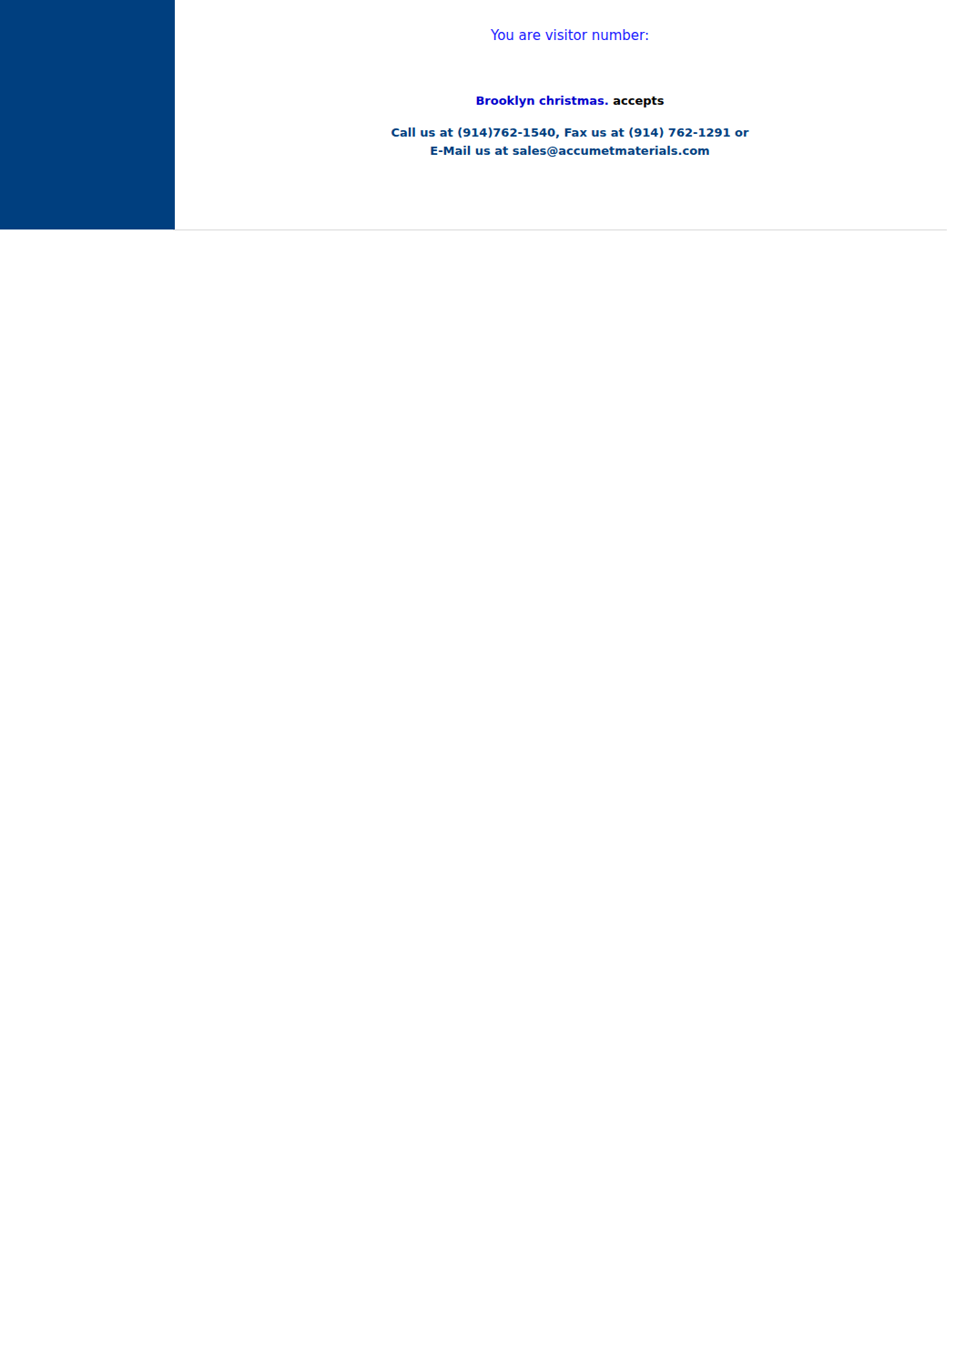| | You are visitor number: Brooklyn christmas. accepts Call us at (914)762-1540, Fax us at (914) 762-1291 or E-Mail us at sales@accumetmaterials.com |